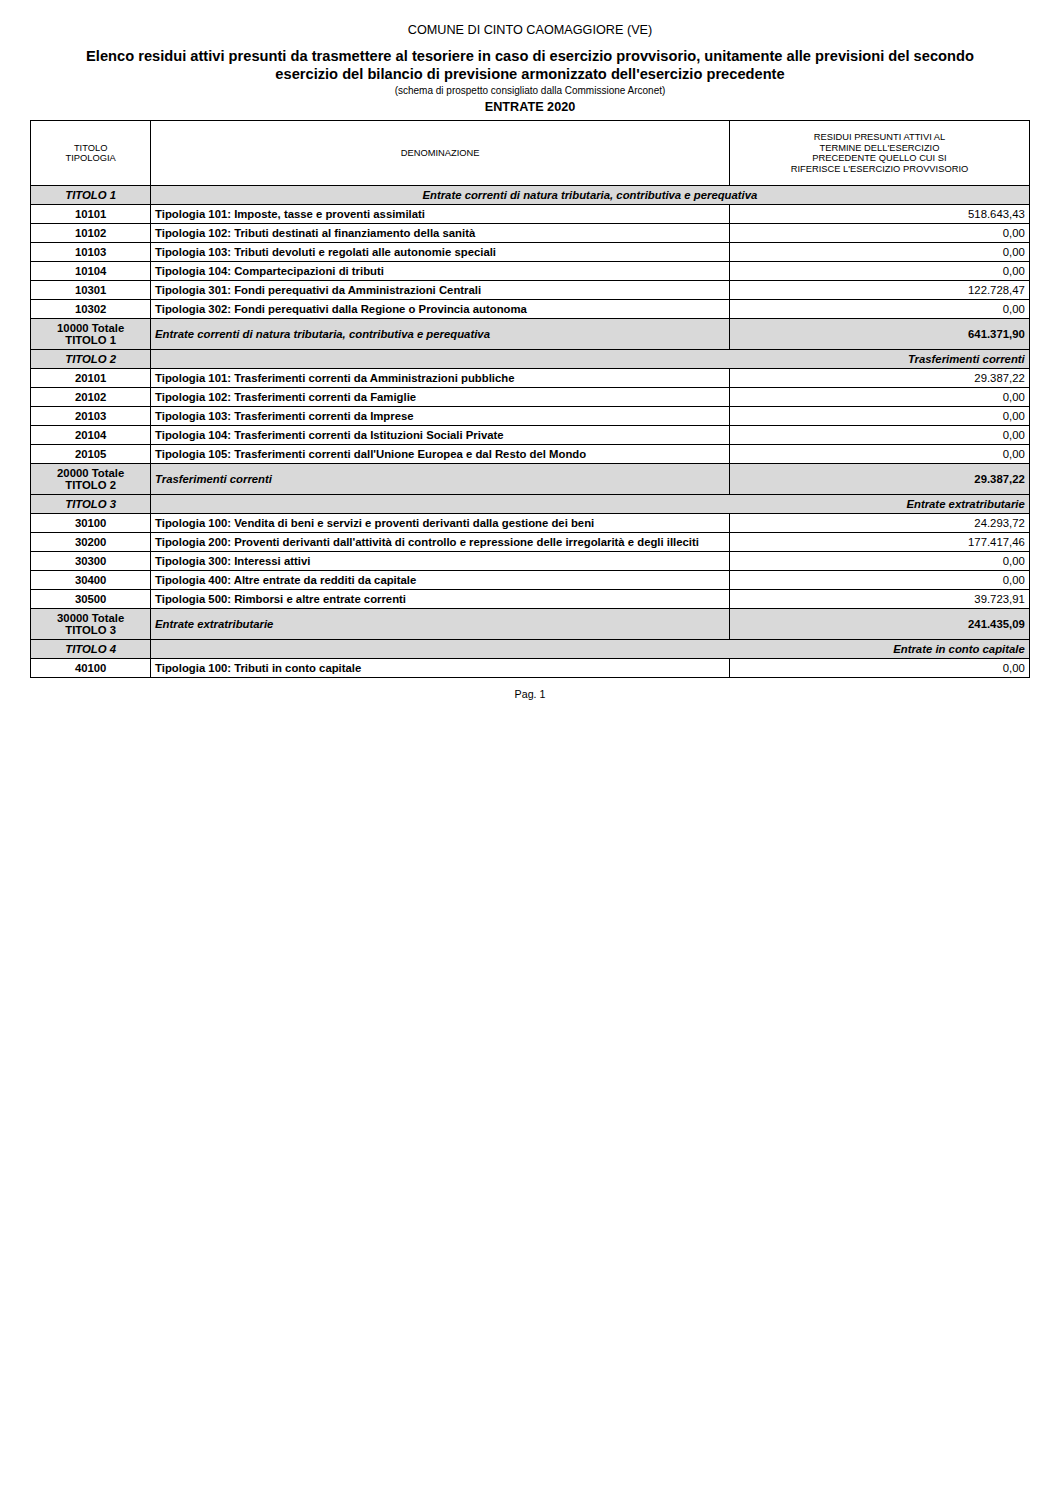COMUNE DI CINTO CAOMAGGIORE (VE)
Elenco residui attivi presunti da trasmettere al tesoriere in caso di esercizio provvisorio, unitamente alle previsioni del secondo esercizio del bilancio di previsione armonizzato dell'esercizio precedente
(schema di prospetto consigliato dalla Commissione Arconet)
ENTRATE 2020
| TITOLO TIPOLOGIA | DENOMINAZIONE | RESIDUI PRESUNTI ATTIVI AL TERMINE DELL'ESERCIZIO PRECEDENTE QUELLO CUI SI RIFERISCE L'ESERCIZIO PROVVISORIO |
| --- | --- | --- |
| TITOLO 1 | Entrate correnti di natura tributaria, contributiva e perequativa |
| 10101 | Tipologia 101: Imposte, tasse e proventi assimilati | 518.643,43 |
| 10102 | Tipologia 102: Tributi destinati al finanziamento della sanità | 0,00 |
| 10103 | Tipologia 103: Tributi devoluti e regolati alle autonomie speciali | 0,00 |
| 10104 | Tipologia 104: Compartecipazioni di tributi | 0,00 |
| 10301 | Tipologia 301: Fondi perequativi da Amministrazioni Centrali | 122.728,47 |
| 10302 | Tipologia 302: Fondi perequativi dalla Regione o Provincia autonoma | 0,00 |
| 10000 Totale TITOLO 1 | Entrate correnti di natura tributaria, contributiva e perequativa | 641.371,90 |
| TITOLO 2 | Trasferimenti correnti |
| 20101 | Tipologia 101: Trasferimenti correnti da Amministrazioni pubbliche | 29.387,22 |
| 20102 | Tipologia 102: Trasferimenti correnti da Famiglie | 0,00 |
| 20103 | Tipologia 103: Trasferimenti correnti da Imprese | 0,00 |
| 20104 | Tipologia 104: Trasferimenti correnti da Istituzioni Sociali Private | 0,00 |
| 20105 | Tipologia 105: Trasferimenti correnti dall'Unione Europea e dal Resto del Mondo | 0,00 |
| 20000 Totale TITOLO 2 | Trasferimenti correnti | 29.387,22 |
| TITOLO 3 | Entrate extratributarie |
| 30100 | Tipologia 100: Vendita di beni e servizi e proventi derivanti dalla gestione dei beni | 24.293,72 |
| 30200 | Tipologia 200: Proventi derivanti dall'attività di controllo e repressione delle irregolarità e degli illeciti | 177.417,46 |
| 30300 | Tipologia 300: Interessi attivi | 0,00 |
| 30400 | Tipologia 400: Altre entrate da redditi da capitale | 0,00 |
| 30500 | Tipologia 500: Rimborsi e altre entrate correnti | 39.723,91 |
| 30000 Totale TITOLO 3 | Entrate extratributarie | 241.435,09 |
| TITOLO 4 | Entrate in conto capitale |
| 40100 | Tipologia 100: Tributi in conto capitale | 0,00 |
Pag. 1